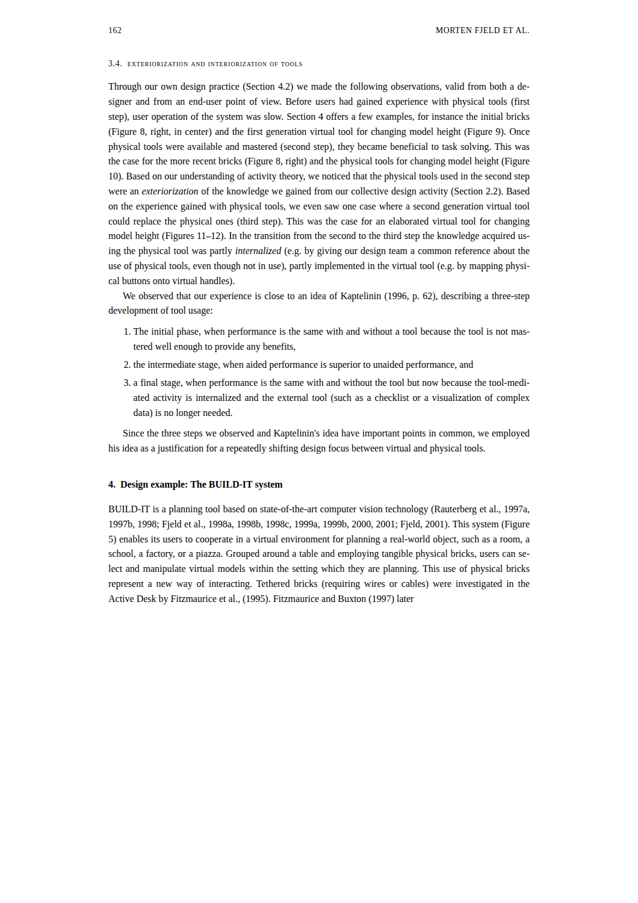162 Morten Fjeld et al.
3.4. exteriorization and interiorization of tools
Through our own design practice (Section 4.2) we made the following observations, valid from both a designer and from an end-user point of view. Before users had gained experience with physical tools (first step), user operation of the system was slow. Section 4 offers a few examples, for instance the initial bricks (Figure 8, right, in center) and the first generation virtual tool for changing model height (Figure 9). Once physical tools were available and mastered (second step), they became beneficial to task solving. This was the case for the more recent bricks (Figure 8, right) and the physical tools for changing model height (Figure 10). Based on our understanding of activity theory, we noticed that the physical tools used in the second step were an exteriorization of the knowledge we gained from our collective design activity (Section 2.2). Based on the experience gained with physical tools, we even saw one case where a second generation virtual tool could replace the physical ones (third step). This was the case for an elaborated virtual tool for changing model height (Figures 11–12). In the transition from the second to the third step the knowledge acquired using the physical tool was partly internalized (e.g. by giving our design team a common reference about the use of physical tools, even though not in use), partly implemented in the virtual tool (e.g. by mapping physical buttons onto virtual handles).
We observed that our experience is close to an idea of Kaptelinin (1996, p. 62), describing a three-step development of tool usage:
The initial phase, when performance is the same with and without a tool because the tool is not mastered well enough to provide any benefits,
the intermediate stage, when aided performance is superior to unaided performance, and
a final stage, when performance is the same with and without the tool but now because the tool-mediated activity is internalized and the external tool (such as a checklist or a visualization of complex data) is no longer needed.
Since the three steps we observed and Kaptelinin's idea have important points in common, we employed his idea as a justification for a repeatedly shifting design focus between virtual and physical tools.
4. Design example: The BUILD-IT system
BUILD-IT is a planning tool based on state-of-the-art computer vision technology (Rauterberg et al., 1997a, 1997b, 1998; Fjeld et al., 1998a, 1998b, 1998c, 1999a, 1999b, 2000, 2001; Fjeld, 2001). This system (Figure 5) enables its users to cooperate in a virtual environment for planning a real-world object, such as a room, a school, a factory, or a piazza. Grouped around a table and employing tangible physical bricks, users can select and manipulate virtual models within the setting which they are planning. This use of physical bricks represent a new way of interacting. Tethered bricks (requiring wires or cables) were investigated in the Active Desk by Fitzmaurice et al., (1995). Fitzmaurice and Buxton (1997) later